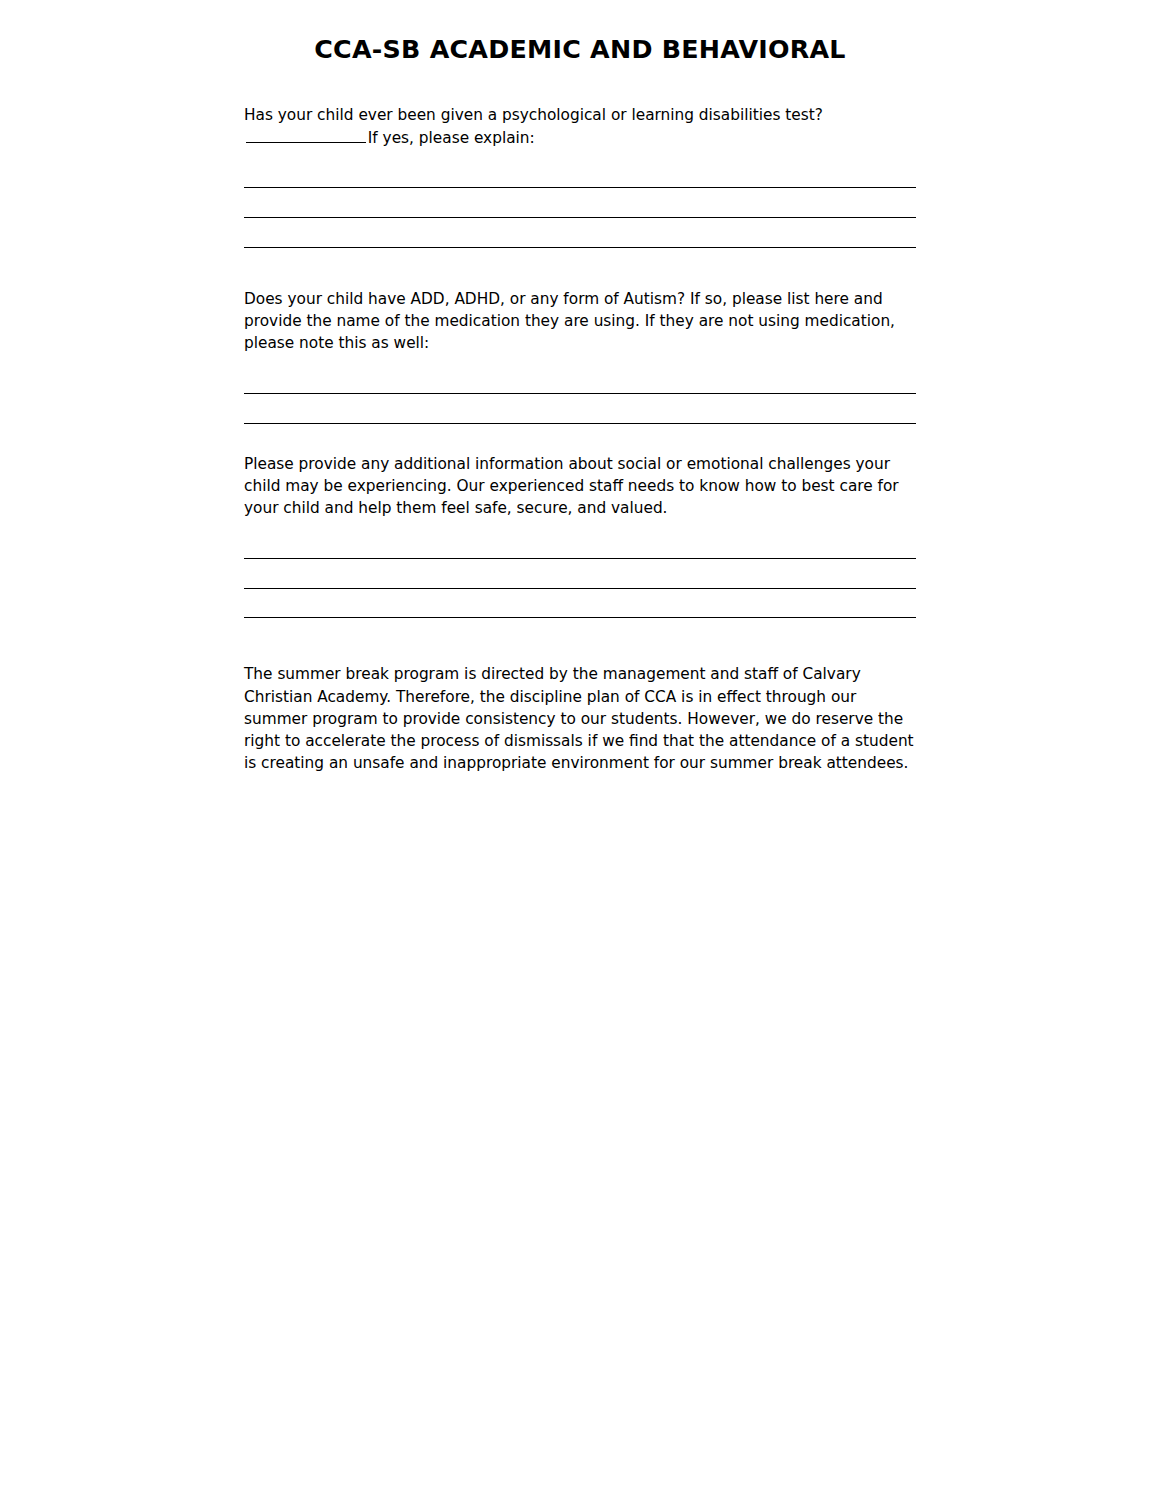CCA-SB ACADEMIC AND BEHAVIORAL
Has your child ever been given a psychological or learning disabilities test? If yes, please explain:
Does your child have ADD, ADHD, or any form of Autism? If so, please list here and provide the name of the medication they are using. If they are not using medication, please note this as well:
Please provide any additional information about social or emotional challenges your child may be experiencing. Our experienced staff needs to know how to best care for your child and help them feel safe, secure, and valued.
The summer break program is directed by the management and staff of Calvary Christian Academy. Therefore, the discipline plan of CCA is in effect through our summer program to provide consistency to our students. However, we do reserve the right to accelerate the process of dismissals if we find that the attendance of a student is creating an unsafe and inappropriate environment for our summer break attendees.